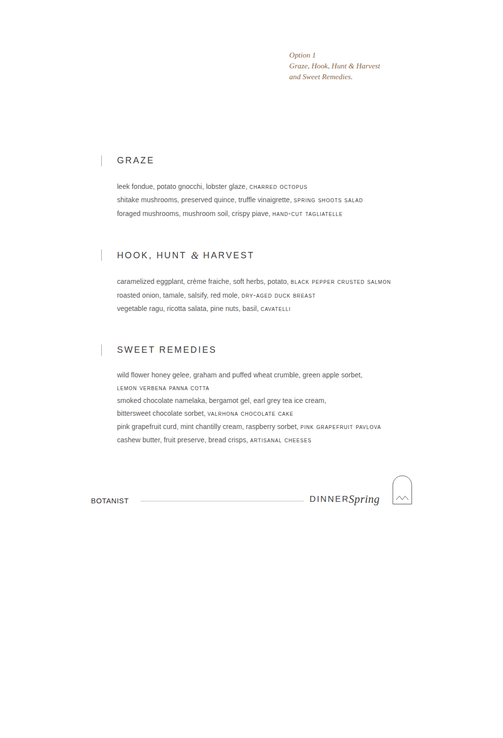Option 1
Graze, Hook, Hunt & Harvest
and Sweet Remedies.
Graze
leek fondue, potato gnocchi, lobster glaze, Charred Octopus
shitake mushrooms, preserved quince, truffle vinaigrette, Spring Shoots Salad
foraged mushrooms, mushroom soil, crispy piave, Hand-Cut Tagliatelle
Hook, Hunt & Harvest
caramelized eggplant, crème fraiche, soft herbs, potato, Black Pepper Crusted Salmon
roasted onion, tamale, salsify, red mole, Dry-Aged Duck Breast
vegetable ragu, ricotta salata, pine nuts, basil, Cavatelli
Sweet Remedies
wild flower honey gelee, graham and puffed wheat crumble, green apple sorbet,
Lemon Verbena Panna Cotta
smoked chocolate namelaka, bergamot gel, earl grey tea ice cream,
bittersweet chocolate sorbet, Valrhona Chocolate Cake
pink grapefruit curd, mint chantilly cream, raspberry sorbet, Pink Grapefruit Pavlova
cashew butter, fruit preserve, bread crisps, Artisanal Cheeses
BOTANIST
Dinner Spring